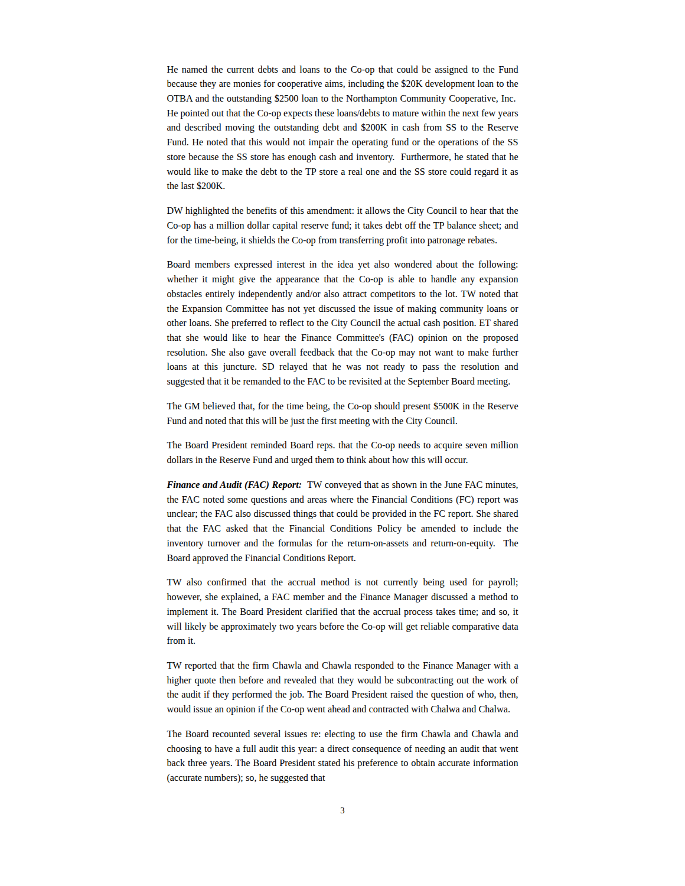He named the current debts and loans to the Co-op that could be assigned to the Fund because they are monies for cooperative aims, including the $20K development loan to the OTBA and the outstanding $2500 loan to the Northampton Community Cooperative, Inc. He pointed out that the Co-op expects these loans/debts to mature within the next few years and described moving the outstanding debt and $200K in cash from SS to the Reserve Fund. He noted that this would not impair the operating fund or the operations of the SS store because the SS store has enough cash and inventory. Furthermore, he stated that he would like to make the debt to the TP store a real one and the SS store could regard it as the last $200K.
DW highlighted the benefits of this amendment: it allows the City Council to hear that the Co-op has a million dollar capital reserve fund; it takes debt off the TP balance sheet; and for the time-being, it shields the Co-op from transferring profit into patronage rebates.
Board members expressed interest in the idea yet also wondered about the following: whether it might give the appearance that the Co-op is able to handle any expansion obstacles entirely independently and/or also attract competitors to the lot. TW noted that the Expansion Committee has not yet discussed the issue of making community loans or other loans. She preferred to reflect to the City Council the actual cash position. ET shared that she would like to hear the Finance Committee's (FAC) opinion on the proposed resolution. She also gave overall feedback that the Co-op may not want to make further loans at this juncture. SD relayed that he was not ready to pass the resolution and suggested that it be remanded to the FAC to be revisited at the September Board meeting.
The GM believed that, for the time being, the Co-op should present $500K in the Reserve Fund and noted that this will be just the first meeting with the City Council.
The Board President reminded Board reps. that the Co-op needs to acquire seven million dollars in the Reserve Fund and urged them to think about how this will occur.
Finance and Audit (FAC) Report: TW conveyed that as shown in the June FAC minutes, the FAC noted some questions and areas where the Financial Conditions (FC) report was unclear; the FAC also discussed things that could be provided in the FC report. She shared that the FAC asked that the Financial Conditions Policy be amended to include the inventory turnover and the formulas for the return-on-assets and return-on-equity. The Board approved the Financial Conditions Report.
TW also confirmed that the accrual method is not currently being used for payroll; however, she explained, a FAC member and the Finance Manager discussed a method to implement it. The Board President clarified that the accrual process takes time; and so, it will likely be approximately two years before the Co-op will get reliable comparative data from it.
TW reported that the firm Chawla and Chawla responded to the Finance Manager with a higher quote then before and revealed that they would be subcontracting out the work of the audit if they performed the job. The Board President raised the question of who, then, would issue an opinion if the Co-op went ahead and contracted with Chalwa and Chalwa.
The Board recounted several issues re: electing to use the firm Chawla and Chawla and choosing to have a full audit this year: a direct consequence of needing an audit that went back three years. The Board President stated his preference to obtain accurate information (accurate numbers); so, he suggested that
3